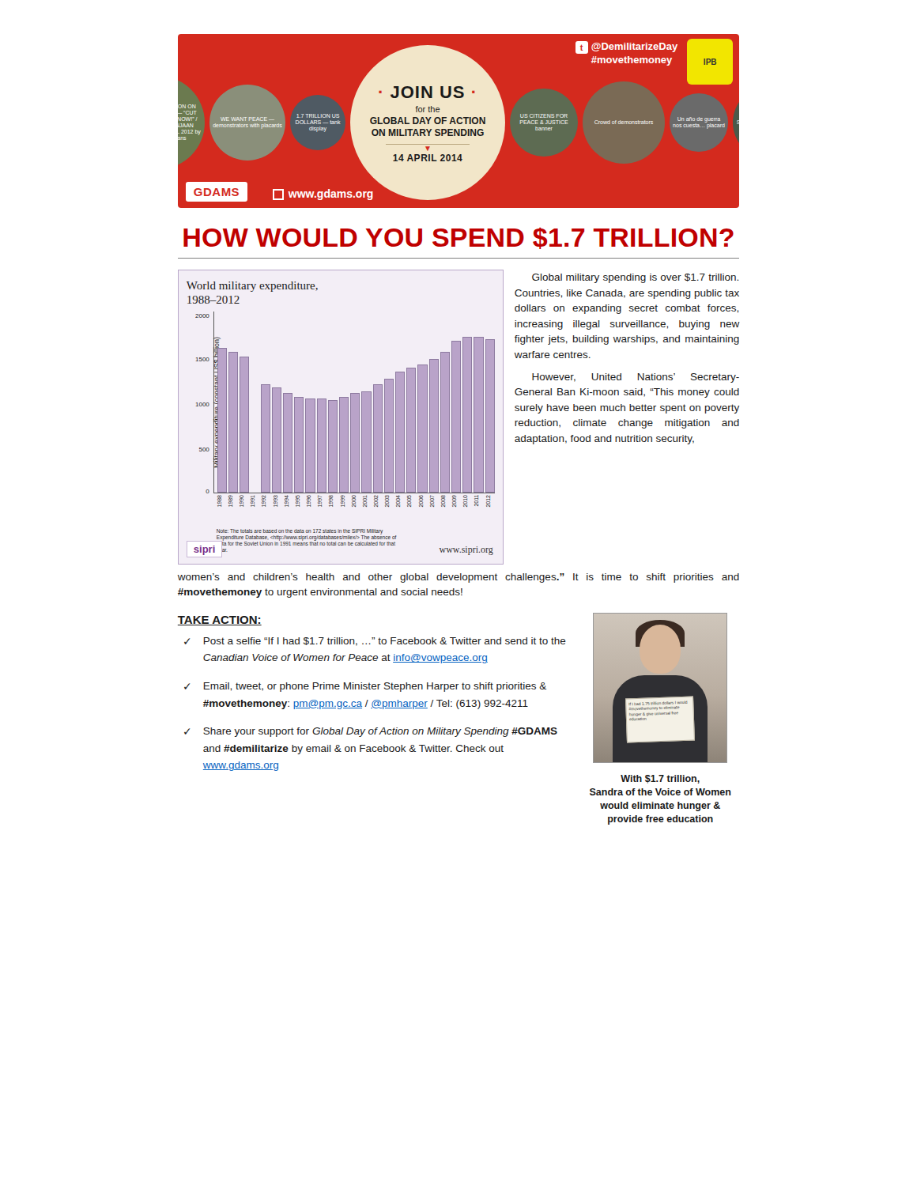t@DemilitarizeDay
#movethemoney
IPB
GLOBAL DAY OF ACTION ON MILITARY SPENDING — “CUT DEFENSE SPENDING NOW!” / “POTONG PERBELANJAAN PERTAHANAN” 17 APRIL 2012 by Concerned Malaysians
WE WANT PEACE — demonstrators with placards
1.7 TRILLION US DOLLARS — tank display
· JOIN US ·
for the
Global Day of Action
on Military Spending
▼
14 APRIL 2014
US CITIZENS FOR PEACE & JUSTICE banner
Crowd of demonstrators
Un año de guerra nos cuesta… placard
CUT MILITARY SPENDING — 軍事費を減らそう PEACE
GDAMS
www.gdams.org
HOW WOULD YOU SPEND $1.7 TRILLION?
World military expenditure,
1988–2012
Military expenditure (constant US$ billion)
2000 1500 1000 500 0
19881989199019911992 19931994199519961997 19981999200020012002 20032004200520062007 20082009201020112012
Note: The totals are based on the data on 172 states in the SIPRI Military Expenditure Database, <http://www.sipri.org/databases/milex/> The absence of data for the Soviet Union in 1991 means that no total can be calculated for that year.
sipri
www.sipri.org
Global military spending is over $1.7 trillion. Countries, like Canada, are spending public tax dollars on expanding secret combat forces, increasing illegal surveillance, buying new fighter jets, building warships, and maintaining warfare centres.
However, United Nations’ Secretary-General Ban Ki-moon said, “This money could surely have been much better spent on poverty reduction, climate change mitigation and adaptation, food and nutrition security,
women’s and children’s health and other global development challenges.” It is time to shift priorities and #movethemoney to urgent environmental and social needs!
TAKE ACTION:
Post a selfie “If I had $1.7 trillion, …” to Facebook & Twitter and send it to the Canadian Voice of Women for Peace at info@vowpeace.org
Email, tweet, or phone Prime Minister Stephen Harper to shift priorities & #movethemoney: pm@pm.gc.ca / @pmharper / Tel: (613) 992-4211
Share your support for Global Day of Action on Military Spending #GDAMS and #demilitarize by email & on Facebook & Twitter. Check out www.gdams.org
If I had 1.75 trillion dollars I would #movethemoney to eliminate hunger & give universal free education
With $1.7 trillion,
Sandra of the Voice of Women would eliminate hunger & provide free education